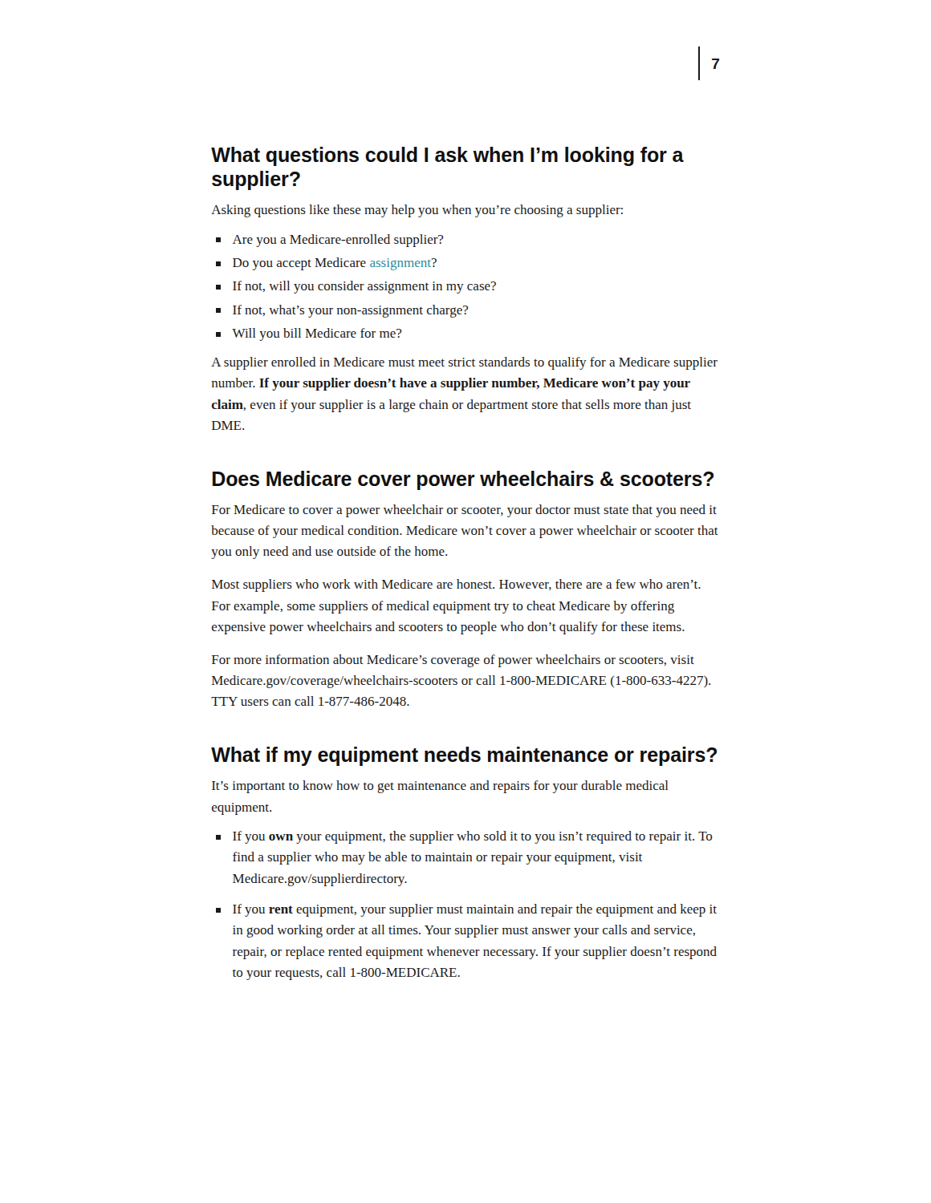7
What questions could I ask when I’m looking for a supplier?
Asking questions like these may help you when you’re choosing a supplier:
Are you a Medicare-enrolled supplier?
Do you accept Medicare assignment?
If not, will you consider assignment in my case?
If not, what’s your non-assignment charge?
Will you bill Medicare for me?
A supplier enrolled in Medicare must meet strict standards to qualify for a Medicare supplier number. If your supplier doesn’t have a supplier number, Medicare won’t pay your claim, even if your supplier is a large chain or department store that sells more than just DME.
Does Medicare cover power wheelchairs & scooters?
For Medicare to cover a power wheelchair or scooter, your doctor must state that you need it because of your medical condition. Medicare won’t cover a power wheelchair or scooter that you only need and use outside of the home.
Most suppliers who work with Medicare are honest. However, there are a few who aren’t. For example, some suppliers of medical equipment try to cheat Medicare by offering expensive power wheelchairs and scooters to people who don’t qualify for these items.
For more information about Medicare’s coverage of power wheelchairs or scooters, visit Medicare.gov/coverage/wheelchairs-scooters or call 1-800-MEDICARE (1-800-633-4227). TTY users can call 1-877-486-2048.
What if my equipment needs maintenance or repairs?
It’s important to know how to get maintenance and repairs for your durable medical equipment.
If you own your equipment, the supplier who sold it to you isn’t required to repair it. To find a supplier who may be able to maintain or repair your equipment, visit Medicare.gov/supplierdirectory.
If you rent equipment, your supplier must maintain and repair the equipment and keep it in good working order at all times. Your supplier must answer your calls and service, repair, or replace rented equipment whenever necessary. If your supplier doesn’t respond to your requests, call 1-800-MEDICARE.